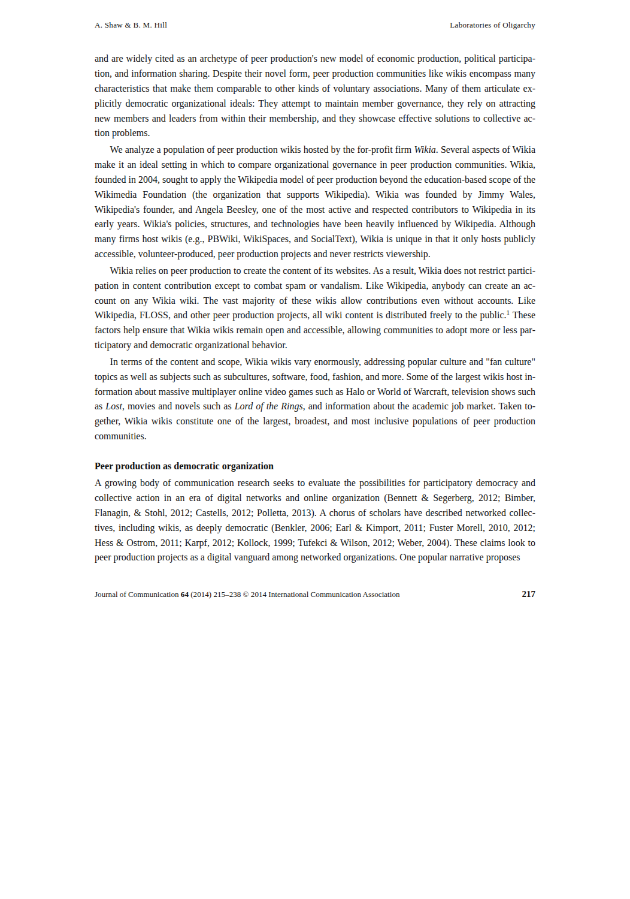A. Shaw & B. M. Hill
Laboratories of Oligarchy
and are widely cited as an archetype of peer production's new model of economic production, political participation, and information sharing. Despite their novel form, peer production communities like wikis encompass many characteristics that make them comparable to other kinds of voluntary associations. Many of them articulate explicitly democratic organizational ideals: They attempt to maintain member governance, they rely on attracting new members and leaders from within their membership, and they showcase effective solutions to collective action problems.
We analyze a population of peer production wikis hosted by the for-profit firm Wikia. Several aspects of Wikia make it an ideal setting in which to compare organizational governance in peer production communities. Wikia, founded in 2004, sought to apply the Wikipedia model of peer production beyond the education-based scope of the Wikimedia Foundation (the organization that supports Wikipedia). Wikia was founded by Jimmy Wales, Wikipedia's founder, and Angela Beesley, one of the most active and respected contributors to Wikipedia in its early years. Wikia's policies, structures, and technologies have been heavily influenced by Wikipedia. Although many firms host wikis (e.g., PBWiki, WikiSpaces, and SocialText), Wikia is unique in that it only hosts publicly accessible, volunteer-produced, peer production projects and never restricts viewership.
Wikia relies on peer production to create the content of its websites. As a result, Wikia does not restrict participation in content contribution except to combat spam or vandalism. Like Wikipedia, anybody can create an account on any Wikia wiki. The vast majority of these wikis allow contributions even without accounts. Like Wikipedia, FLOSS, and other peer production projects, all wiki content is distributed freely to the public.1 These factors help ensure that Wikia wikis remain open and accessible, allowing communities to adopt more or less participatory and democratic organizational behavior.
In terms of the content and scope, Wikia wikis vary enormously, addressing popular culture and "fan culture" topics as well as subjects such as subcultures, software, food, fashion, and more. Some of the largest wikis host information about massive multiplayer online video games such as Halo or World of Warcraft, television shows such as Lost, movies and novels such as Lord of the Rings, and information about the academic job market. Taken together, Wikia wikis constitute one of the largest, broadest, and most inclusive populations of peer production communities.
Peer production as democratic organization
A growing body of communication research seeks to evaluate the possibilities for participatory democracy and collective action in an era of digital networks and online organization (Bennett & Segerberg, 2012; Bimber, Flanagin, & Stohl, 2012; Castells, 2012; Polletta, 2013). A chorus of scholars have described networked collectives, including wikis, as deeply democratic (Benkler, 2006; Earl & Kimport, 2011; Fuster Morell, 2010, 2012; Hess & Ostrom, 2011; Karpf, 2012; Kollock, 1999; Tufekci & Wilson, 2012; Weber, 2004). These claims look to peer production projects as a digital vanguard among networked organizations. One popular narrative proposes
Journal of Communication 64 (2014) 215–238 © 2014 International Communication Association
217